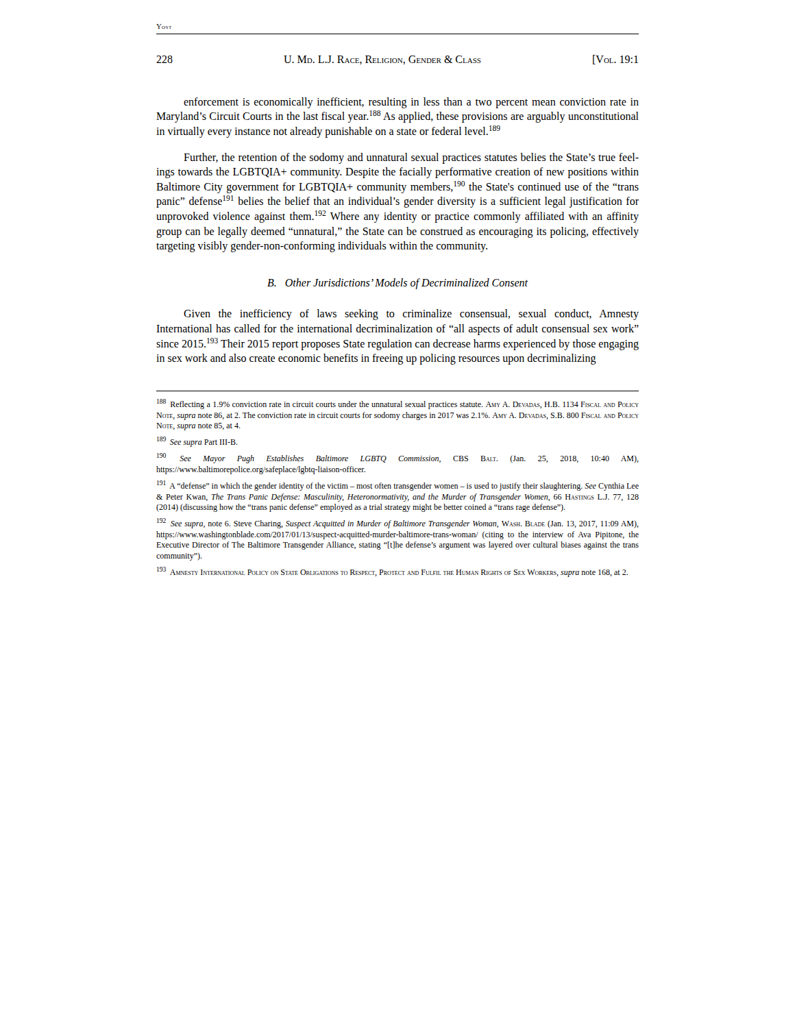Yost
228 U. Md. L.J. Race, Religion, Gender & Class [Vol. 19:1
enforcement is economically inefficient, resulting in less than a two percent mean conviction rate in Maryland’s Circuit Courts in the last fiscal year.188 As applied, these provisions are arguably unconstitutional in virtually every instance not already punishable on a state or federal level.189
Further, the retention of the sodomy and unnatural sexual practices statutes belies the State’s true feelings towards the LGBTQIA+ community. Despite the facially performative creation of new positions within Baltimore City government for LGBTQIA+ community members,190 the State's continued use of the “trans panic” defense191 belies the belief that an individual’s gender diversity is a sufficient legal justification for unprovoked violence against them.192 Where any identity or practice commonly affiliated with an affinity group can be legally deemed “unnatural,” the State can be construed as encouraging its policing, effectively targeting visibly gender-non-conforming individuals within the community.
B. Other Jurisdictions’ Models of Decriminalized Consent
Given the inefficiency of laws seeking to criminalize consensual, sexual conduct, Amnesty International has called for the international decriminalization of “all aspects of adult consensual sex work” since 2015.193 Their 2015 report proposes State regulation can decrease harms experienced by those engaging in sex work and also create economic benefits in freeing up policing resources upon decriminalizing
188 Reflecting a 1.9% conviction rate in circuit courts under the unnatural sexual practices statute. Amy A. Devadas, H.B. 1134 Fiscal and Policy Note, supra note 86, at 2. The conviction rate in circuit courts for sodomy charges in 2017 was 2.1%. Amy A. Devadas, S.B. 800 Fiscal and Policy Note, supra note 85, at 4.
189 See supra Part III-B.
190 See Mayor Pugh Establishes Baltimore LGBTQ Commission, CBS Balt. (Jan. 25, 2018, 10:40 AM), https://www.baltimorepolice.org/safeplace/lgbtq-liaison-officer.
191 A “defense” in which the gender identity of the victim – most often transgender women – is used to justify their slaughtering. See Cynthia Lee & Peter Kwan, The Trans Panic Defense: Masculinity, Heteronormativity, and the Murder of Transgender Women, 66 Hastings L.J. 77, 128 (2014) (discussing how the “trans panic defense” employed as a trial strategy might be better coined a “trans rage defense”).
192 See supra, note 6. Steve Charing, Suspect Acquitted in Murder of Baltimore Transgender Woman, Wash. Blade (Jan. 13, 2017, 11:09 AM), https://www.washingtonblade.com/2017/01/13/suspect-acquitted-murder-baltimore-trans-woman/ (citing to the interview of Ava Pipitone, the Executive Director of The Baltimore Transgender Alliance, stating “[t]he defense’s argument was layered over cultural biases against the trans community”).
193 Amnesty International Policy on State Obligations to Respect, Protect and Fulfil the Human Rights of Sex Workers, supra note 168, at 2.